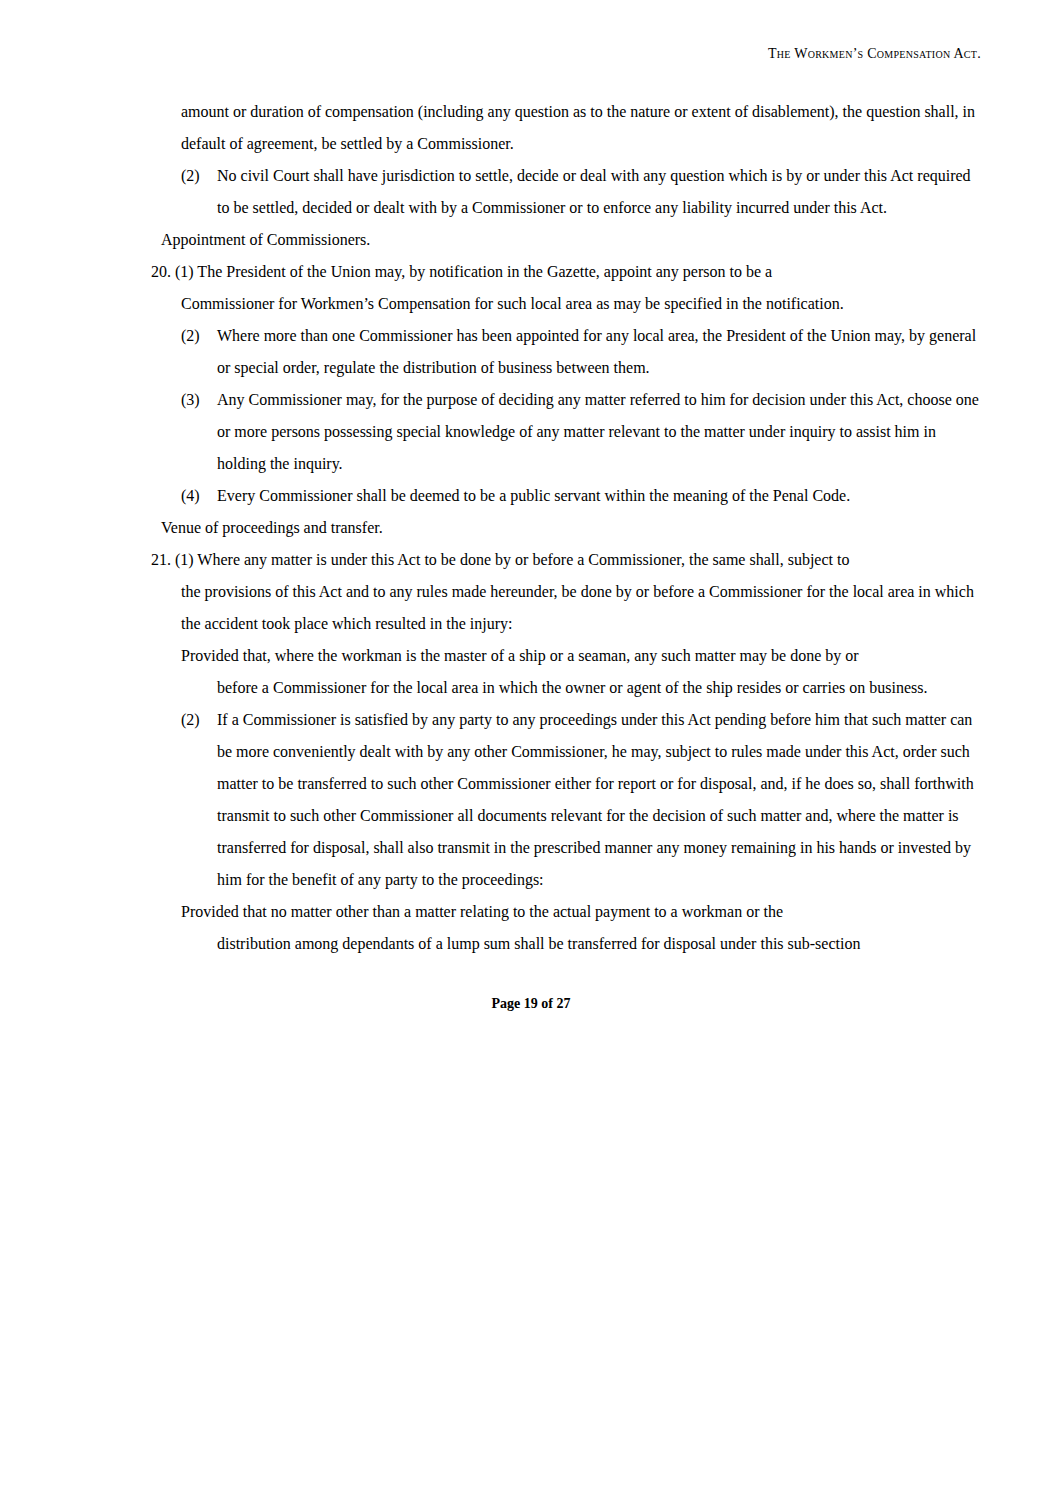The Workmen’s Compensation Act.
amount or duration of compensation (including any question as to the nature or extent of disablement), the question shall, in default of agreement, be settled by a Commissioner.
(2) No civil Court shall have jurisdiction to settle, decide or deal with any question which is by or under this Act required to be settled, decided or dealt with by a Commissioner or to enforce any liability incurred under this Act.
Appointment of Commissioners.
20. (1) The President of the Union may, by notification in the Gazette, appoint any person to be a
Commissioner for Workmen’s Compensation for such local area as may be specified in the notification.
(2) Where more than one Commissioner has been appointed for any local area, the President of the Union may, by general or special order, regulate the distribution of business between them.
(3) Any Commissioner may, for the purpose of deciding any matter referred to him for decision under this Act, choose one or more persons possessing special knowledge of any matter relevant to the matter under inquiry to assist him in holding the inquiry.
(4) Every Commissioner shall be deemed to be a public servant within the meaning of the Penal Code.
Venue of proceedings and transfer.
21. (1) Where any matter is under this Act to be done by or before a Commissioner, the same shall, subject to
the provisions of this Act and to any rules made hereunder, be done by or before a Commissioner for the local area in which the accident took place which resulted in the injury:
Provided that, where the workman is the master of a ship or a seaman, any such matter may be done by or
before a Commissioner for the local area in which the owner or agent of the ship resides or carries on business.
(2) If a Commissioner is satisfied by any party to any proceedings under this Act pending before him that such matter can be more conveniently dealt with by any other Commissioner, he may, subject to rules made under this Act, order such matter to be transferred to such other Commissioner either for report or for disposal, and, if he does so, shall forthwith transmit to such other Commissioner all documents relevant for the decision of such matter and, where the matter is transferred for disposal, shall also transmit in the prescribed manner any money remaining in his hands or invested by him for the benefit of any party to the proceedings:
Provided that no matter other than a matter relating to the actual payment to a workman or the
distribution among dependants of a lump sum shall be transferred for disposal under this sub-section
Page 19 of 27